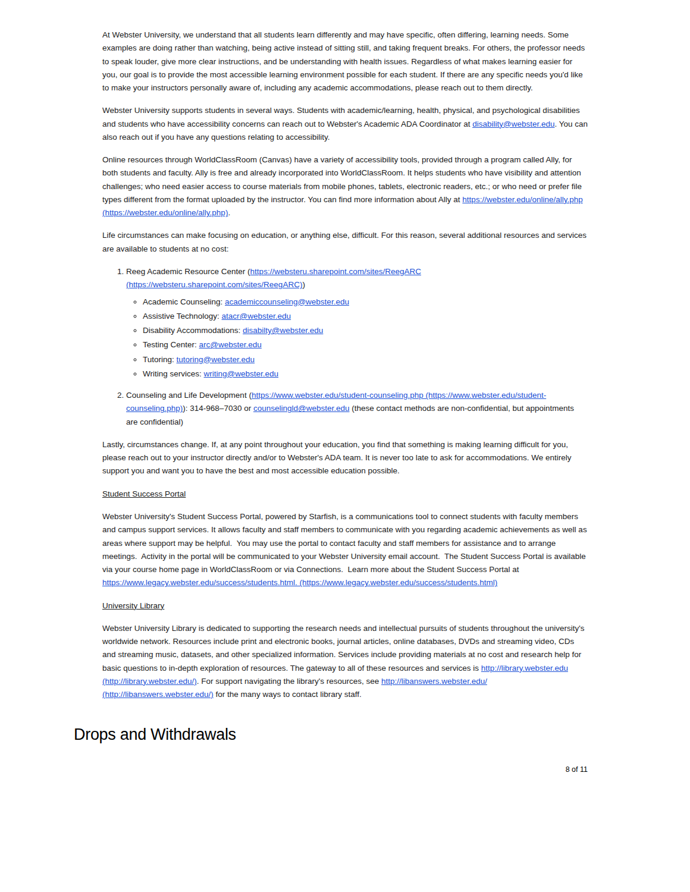At Webster University, we understand that all students learn differently and may have specific, often differing, learning needs. Some examples are doing rather than watching, being active instead of sitting still, and taking frequent breaks. For others, the professor needs to speak louder, give more clear instructions, and be understanding with health issues. Regardless of what makes learning easier for you, our goal is to provide the most accessible learning environment possible for each student. If there are any specific needs you'd like to make your instructors personally aware of, including any academic accommodations, please reach out to them directly.
Webster University supports students in several ways. Students with academic/learning, health, physical, and psychological disabilities and students who have accessibility concerns can reach out to Webster's Academic ADA Coordinator at disability@webster.edu. You can also reach out if you have any questions relating to accessibility.
Online resources through WorldClassRoom (Canvas) have a variety of accessibility tools, provided through a program called Ally, for both students and faculty. Ally is free and already incorporated into WorldClassRoom. It helps students who have visibility and attention challenges; who need easier access to course materials from mobile phones, tablets, electronic readers, etc.; or who need or prefer file types different from the format uploaded by the instructor. You can find more information about Ally at https://webster.edu/online/ally.php (https://webster.edu/online/ally.php).
Life circumstances can make focusing on education, or anything else, difficult. For this reason, several additional resources and services are available to students at no cost:
Reeg Academic Resource Center (https://websteru.sharepoint.com/sites/ReegARC (https://websteru.sharepoint.com/sites/ReegARC))
Academic Counseling: academiccounseling@webster.edu
Assistive Technology: atacr@webster.edu
Disability Accommodations: disabilty@webster.edu
Testing Center: arc@webster.edu
Tutoring: tutoring@webster.edu
Writing services: writing@webster.edu
Counseling and Life Development (https://www.webster.edu/student-counseling.php (https://www.webster.edu/student-counseling.php)): 314-968–7030 or counselingld@webster.edu (these contact methods are non-confidential, but appointments are confidential)
Lastly, circumstances change. If, at any point throughout your education, you find that something is making learning difficult for you, please reach out to your instructor directly and/or to Webster's ADA team. It is never too late to ask for accommodations. We entirely support you and want you to have the best and most accessible education possible.
Student Success Portal
Webster University's Student Success Portal, powered by Starfish, is a communications tool to connect students with faculty members and campus support services. It allows faculty and staff members to communicate with you regarding academic achievements as well as areas where support may be helpful. You may use the portal to contact faculty and staff members for assistance and to arrange meetings. Activity in the portal will be communicated to your Webster University email account. The Student Success Portal is available via your course home page in WorldClassRoom or via Connections. Learn more about the Student Success Portal at https://www.legacy.webster.edu/success/students.html. (https://www.legacy.webster.edu/success/students.html)
University Library
Webster University Library is dedicated to supporting the research needs and intellectual pursuits of students throughout the university's worldwide network. Resources include print and electronic books, journal articles, online databases, DVDs and streaming video, CDs and streaming music, datasets, and other specialized information. Services include providing materials at no cost and research help for basic questions to in-depth exploration of resources. The gateway to all of these resources and services is http://library.webster.edu (http://library.webster.edu/). For support navigating the library's resources, see http://libanswers.webster.edu/ (http://libanswers.webster.edu/) for the many ways to contact library staff.
Drops and Withdrawals
8 of 11